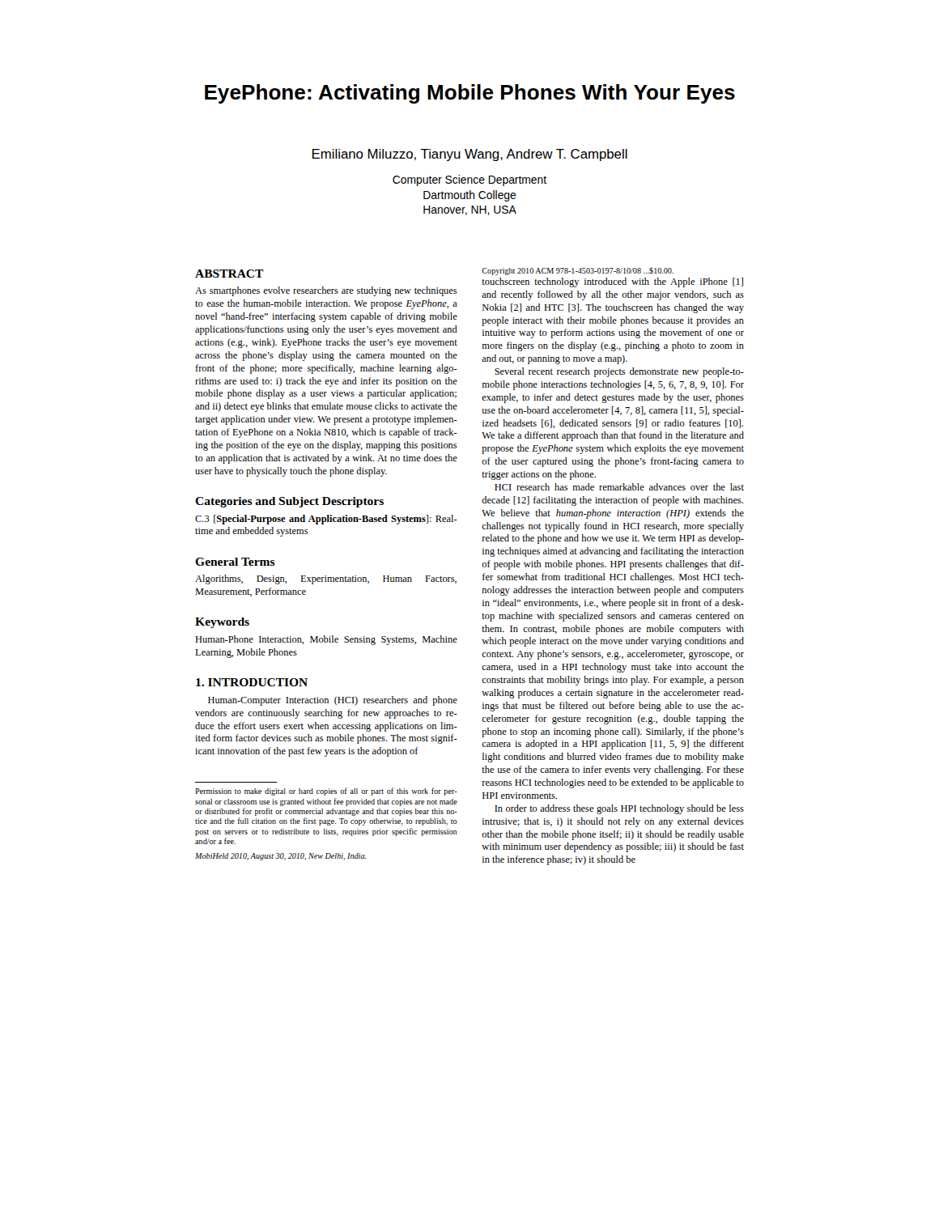EyePhone: Activating Mobile Phones With Your Eyes
Emiliano Miluzzo, Tianyu Wang, Andrew T. Campbell
Computer Science Department
Dartmouth College
Hanover, NH, USA
ABSTRACT
As smartphones evolve researchers are studying new techniques to ease the human-mobile interaction. We propose EyePhone, a novel “hand-free” interfacing system capable of driving mobile applications/functions using only the user’s eyes movement and actions (e.g., wink). EyePhone tracks the user’s eye movement across the phone’s display using the camera mounted on the front of the phone; more specifically, machine learning algorithms are used to: i) track the eye and infer its position on the mobile phone display as a user views a particular application; and ii) detect eye blinks that emulate mouse clicks to activate the target application under view. We present a prototype implementation of EyePhone on a Nokia N810, which is capable of tracking the position of the eye on the display, mapping this positions to an application that is activated by a wink. At no time does the user have to physically touch the phone display.
Categories and Subject Descriptors
C.3 [Special-Purpose and Application-Based Systems]: Real-time and embedded systems
General Terms
Algorithms, Design, Experimentation, Human Factors, Measurement, Performance
Keywords
Human-Phone Interaction, Mobile Sensing Systems, Machine Learning, Mobile Phones
1. INTRODUCTION
Human-Computer Interaction (HCI) researchers and phone vendors are continuously searching for new approaches to reduce the effort users exert when accessing applications on limited form factor devices such as mobile phones. The most significant innovation of the past few years is the adoption of
Permission to make digital or hard copies of all or part of this work for personal or classroom use is granted without fee provided that copies are not made or distributed for profit or commercial advantage and that copies bear this notice and the full citation on the first page. To copy otherwise, to republish, to post on servers or to redistribute to lists, requires prior specific permission and/or a fee.
MobiHeld 2010, August 30, 2010, New Delhi, India.
Copyright 2010 ACM 978-1-4503-0197-8/10/08 ...$10.00.
touchscreen technology introduced with the Apple iPhone [1] and recently followed by all the other major vendors, such as Nokia [2] and HTC [3]. The touchscreen has changed the way people interact with their mobile phones because it provides an intuitive way to perform actions using the movement of one or more fingers on the display (e.g., pinching a photo to zoom in and out, or panning to move a map).
Several recent research projects demonstrate new people-to-mobile phone interactions technologies [4, 5, 6, 7, 8, 9, 10]. For example, to infer and detect gestures made by the user, phones use the on-board accelerometer [4, 7, 8], camera [11, 5], specialized headsets [6], dedicated sensors [9] or radio features [10]. We take a different approach than that found in the literature and propose the EyePhone system which exploits the eye movement of the user captured using the phone’s front-facing camera to trigger actions on the phone.
HCI research has made remarkable advances over the last decade [12] facilitating the interaction of people with machines. We believe that human-phone interaction (HPI) extends the challenges not typically found in HCI research, more specially related to the phone and how we use it. We term HPI as developing techniques aimed at advancing and facilitating the interaction of people with mobile phones. HPI presents challenges that differ somewhat from traditional HCI challenges. Most HCI technology addresses the interaction between people and computers in “ideal” environments, i.e., where people sit in front of a desktop machine with specialized sensors and cameras centered on them. In contrast, mobile phones are mobile computers with which people interact on the move under varying conditions and context. Any phone’s sensors, e.g., accelerometer, gyroscope, or camera, used in a HPI technology must take into account the constraints that mobility brings into play. For example, a person walking produces a certain signature in the accelerometer readings that must be filtered out before being able to use the accelerometer for gesture recognition (e.g., double tapping the phone to stop an incoming phone call). Similarly, if the phone’s camera is adopted in a HPI application [11, 5, 9] the different light conditions and blurred video frames due to mobility make the use of the camera to infer events very challenging. For these reasons HCI technologies need to be extended to be applicable to HPI environments.
In order to address these goals HPI technology should be less intrusive; that is, i) it should not rely on any external devices other than the mobile phone itself; ii) it should be readily usable with minimum user dependency as possible; iii) it should be fast in the inference phase; iv) it should be